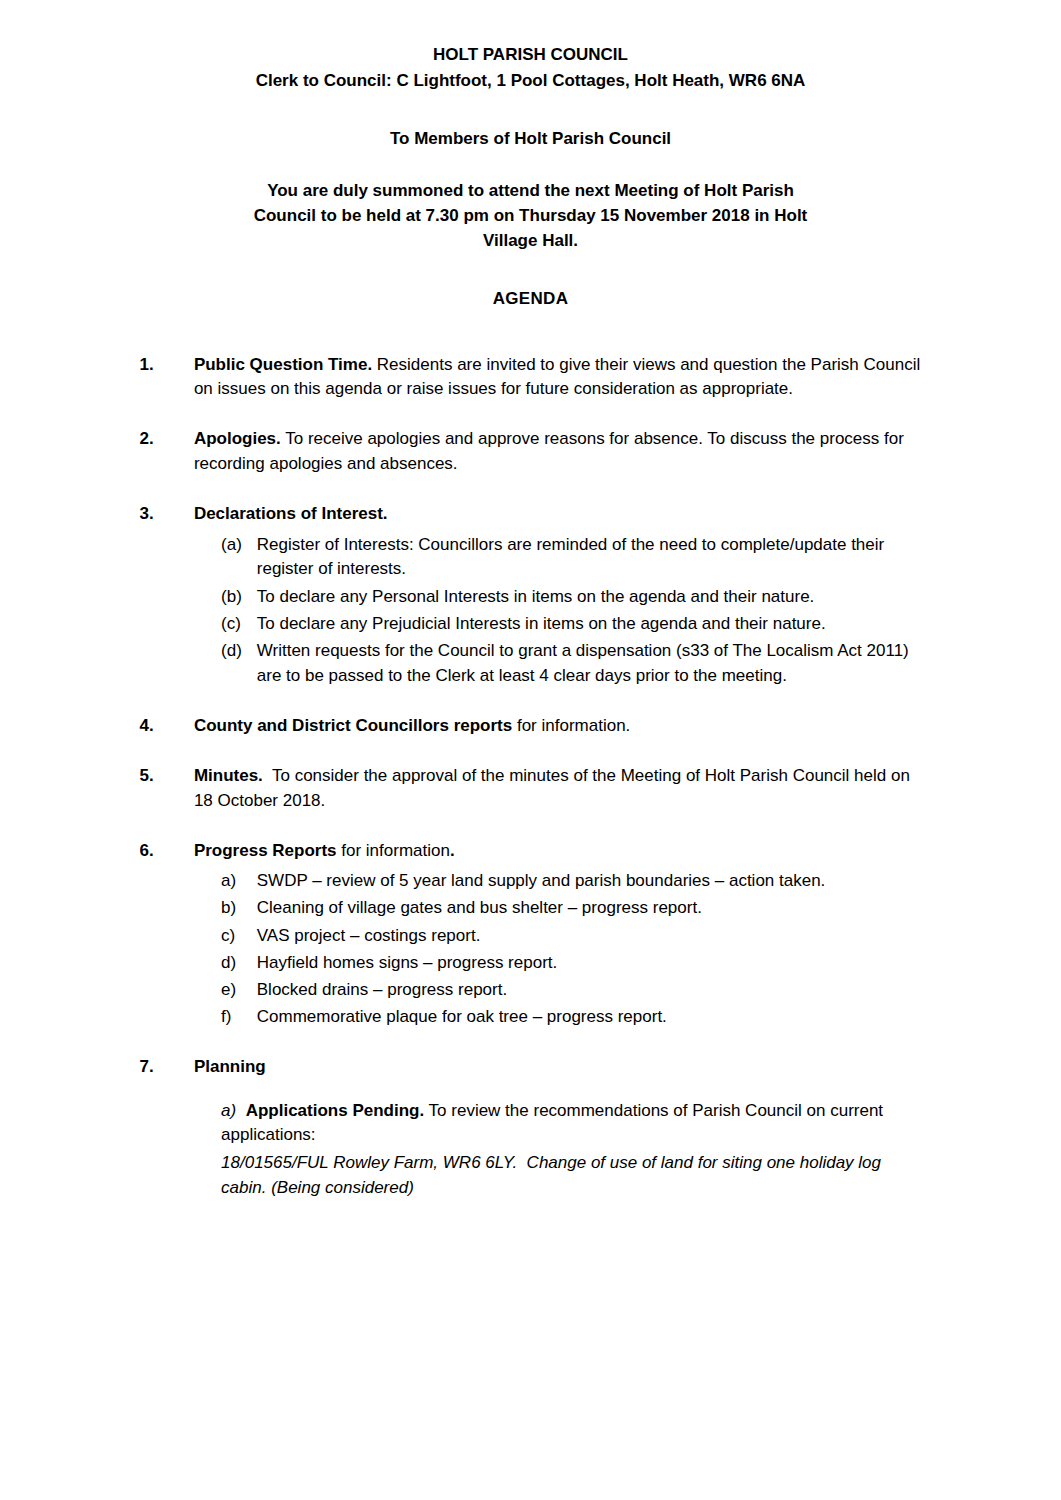HOLT PARISH COUNCIL
Clerk to Council: C Lightfoot, 1 Pool Cottages, Holt Heath, WR6 6NA
To Members of Holt Parish Council
You are duly summoned to attend the next Meeting of Holt Parish Council to be held at 7.30 pm on Thursday 15 November 2018 in Holt Village Hall.
AGENDA
1. Public Question Time. Residents are invited to give their views and question the Parish Council on issues on this agenda or raise issues for future consideration as appropriate.
2. Apologies. To receive apologies and approve reasons for absence. To discuss the process for recording apologies and absences.
3. Declarations of Interest.
(a) Register of Interests: Councillors are reminded of the need to complete/update their register of interests.
(b) To declare any Personal Interests in items on the agenda and their nature.
(c) To declare any Prejudicial Interests in items on the agenda and their nature.
(d) Written requests for the Council to grant a dispensation (s33 of The Localism Act 2011) are to be passed to the Clerk at least 4 clear days prior to the meeting.
4. County and District Councillors reports for information.
5. Minutes. To consider the approval of the minutes of the Meeting of Holt Parish Council held on 18 October 2018.
6. Progress Reports for information.
a) SWDP – review of 5 year land supply and parish boundaries – action taken.
b) Cleaning of village gates and bus shelter – progress report.
c) VAS project – costings report.
d) Hayfield homes signs – progress report.
e) Blocked drains – progress report.
f) Commemorative plaque for oak tree – progress report.
7. Planning
a) Applications Pending. To review the recommendations of Parish Council on current applications:
18/01565/FUL Rowley Farm, WR6 6LY. Change of use of land for siting one holiday log cabin. (Being considered)